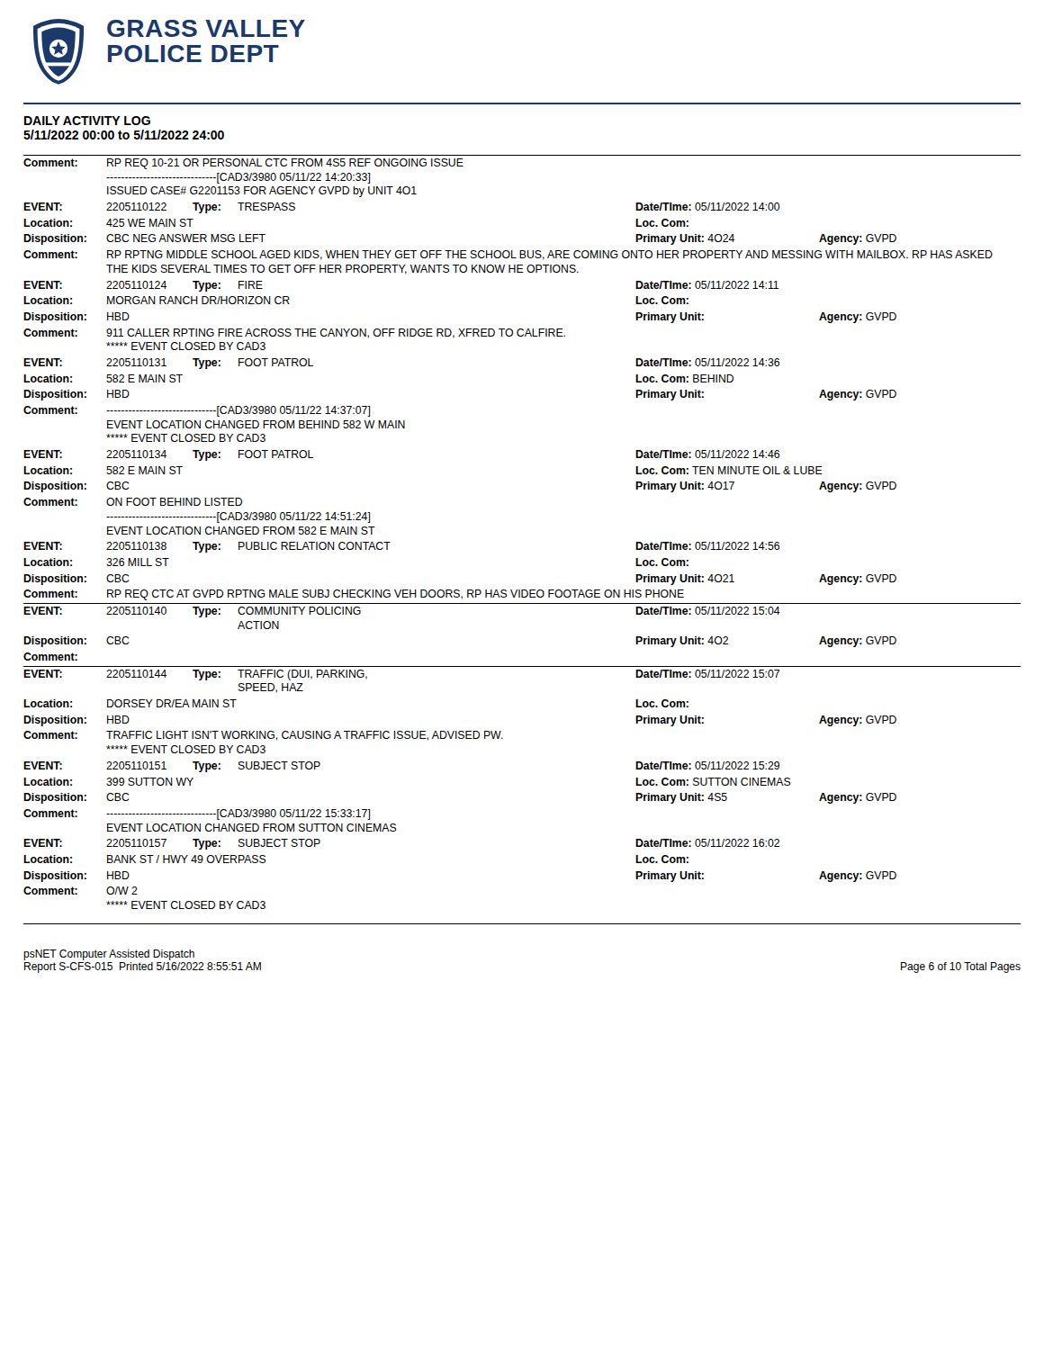GRASS VALLEY
POLICE DEPT
DAILY ACTIVITY LOG
5/11/2022 00:00 to 5/11/2022 24:00
| Comment: | RP REQ 10-21 OR PERSONAL CTC FROM 4S5 REF ONGOING ISSUE ------------------------------[CAD3/3980 05/11/22 14:20:33] ISSUED CASE# G2201153 FOR AGENCY GVPD by UNIT 4O1 |
| EVENT: | 2205110122 | Type: | TRESPASS | Date/TIme: 05/11/2022 14:00 | | |
| Location: | 425 WE MAIN ST | Loc. Com: |
| Disposition: | CBC NEG ANSWER MSG LEFT | Primary Unit: 4O24 | Agency: GVPD | |
| Comment: | RP RPTNG MIDDLE SCHOOL AGED KIDS, WHEN THEY GET OFF THE SCHOOL BUS, ARE COMING ONTO HER PROPERTY AND MESSING WITH MAILBOX. RP HAS ASKED THE KIDS SEVERAL TIMES TO GET OFF HER PROPERTY, WANTS TO KNOW HE OPTIONS. |
| EVENT: | 2205110124 | Type: | FIRE | Date/TIme: 05/11/2022 14:11 | | |
| Location: | MORGAN RANCH DR/HORIZON CR | Loc. Com: |
| Disposition: | HBD | Primary Unit: | Agency: GVPD | |
| Comment: | 911 CALLER RPTING FIRE ACROSS THE CANYON, OFF RIDGE RD, XFRED TO CALFIRE. ***** EVENT CLOSED BY CAD3 |
| EVENT: | 2205110131 | Type: | FOOT PATROL | Date/TIme: 05/11/2022 14:36 | | |
| Location: | 582 E MAIN ST | Loc. Com: BEHIND |
| Disposition: | HBD | Primary Unit: | Agency: GVPD | |
| Comment: | ------------------------------[CAD3/3980 05/11/22 14:37:07] EVENT LOCATION CHANGED FROM BEHIND 582 W MAIN ***** EVENT CLOSED BY CAD3 |
| EVENT: | 2205110134 | Type: | FOOT PATROL | Date/TIme: 05/11/2022 14:46 | | |
| Location: | 582 E MAIN ST | Loc. Com: TEN MINUTE OIL & LUBE |
| Disposition: | CBC | Primary Unit: 4O17 | Agency: GVPD | |
| Comment: | ON FOOT BEHIND LISTED ------------------------------[CAD3/3980 05/11/22 14:51:24] EVENT LOCATION CHANGED FROM 582 E MAIN ST |
| EVENT: | 2205110138 | Type: | PUBLIC RELATION CONTACT | Date/TIme: 05/11/2022 14:56 | | |
| Location: | 326 MILL ST | Loc. Com: |
| Disposition: | CBC | Primary Unit: 4O21 | Agency: GVPD | |
| Comment: | RP REQ CTC AT GVPD RPTNG MALE SUBJ CHECKING VEH DOORS, RP HAS VIDEO FOOTAGE ON HIS PHONE |
| EVENT: | 2205110140 | Type: | COMMUNITY POLICING ACTION | Date/TIme: 05/11/2022 15:04 | | |
| Disposition: | CBC | Primary Unit: 4O2 | Agency: GVPD | |
| Comment: | |
| EVENT: | 2205110144 | Type: | TRAFFIC (DUI, PARKING, SPEED, HAZ | Date/TIme: 05/11/2022 15:07 | | |
| Location: | DORSEY DR/EA MAIN ST | Loc. Com: |
| Disposition: | HBD | Primary Unit: | Agency: GVPD | |
| Comment: | TRAFFIC LIGHT ISN'T WORKING, CAUSING A TRAFFIC ISSUE, ADVISED PW. ***** EVENT CLOSED BY CAD3 |
| EVENT: | 2205110151 | Type: | SUBJECT STOP | Date/TIme: 05/11/2022 15:29 | | |
| Location: | 399 SUTTON WY | Loc. Com: SUTTON CINEMAS |
| Disposition: | CBC | Primary Unit: 4S5 | Agency: GVPD | |
| Comment: | ------------------------------[CAD3/3980 05/11/22 15:33:17] EVENT LOCATION CHANGED FROM SUTTON CINEMAS |
| EVENT: | 2205110157 | Type: | SUBJECT STOP | Date/TIme: 05/11/2022 16:02 | | |
| Location: | BANK ST / HWY 49 OVERPASS | Loc. Com: |
| Disposition: | HBD | Primary Unit: | Agency: GVPD | |
| Comment: | O/W 2 ***** EVENT CLOSED BY CAD3 |
psNET Computer Assisted Dispatch
Report S-CFS-015 Printed 5/16/2022 8:55:51 AM Page 6 of 10 Total Pages